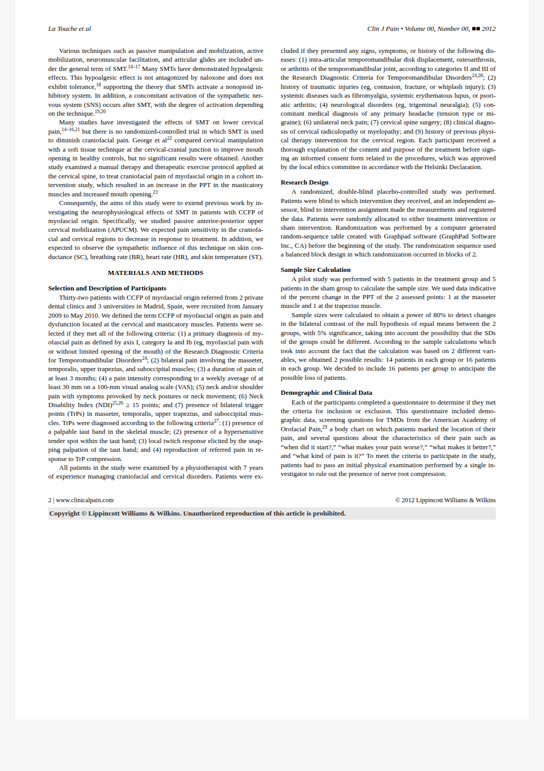La Touche et al
Clin J Pain • Volume 00, Number 00, ■■ 2012
Various techniques such as passive manipulation and mobilization, active mobilization, neuromuscular facilitation, and articular glides are included under the general term of SMT.14–17 Many SMTs have demonstrated hypoalgesic effects. This hypoalgesic effect is not antagonized by naloxone and does not exhibit tolerance,18 supporting the theory that SMTs activate a nonopioid inhibitory system. In addition, a concomitant activation of the sympathetic nervous system (SNS) occurs after SMT, with the degree of activation depending on the technique.19,20
Many studies have investigated the effects of SMT on lower cervical pain,14–16,21 but there is no randomized-controlled trial in which SMT is used to diminish craniofacial pain. George et al22 compared cervical manipulation with a soft tissue technique at the cervical-cranial junction to improve mouth opening in healthy controls, but no significant results were obtained. Another study examined a manual therapy and therapeutic exercise protocol applied at the cervical spine, to treat craniofacial pain of myofascial origin in a cohort intervention study, which resulted in an increase in the PPT in the masticatory muscles and increased mouth opening.23
Consequently, the aims of this study were to extend previous work by investigating the neurophysiological effects of SMT in patients with CCFP of myofascial origin. Specifically, we studied passive anterior-posterior upper cervical mobilization (APUCM). We expected pain sensitivity in the craniofacial and cervical regions to decrease in response to treatment. In addition, we expected to observe the sympathetic influence of this technique on skin conductance (SC), breathing rate (BR), heart rate (HR), and skin temperature (ST).
Materials and Methods
Selection and Description of Participants
Thirty-two patients with CCFP of myofascial origin referred from 2 private dental clinics and 3 universities in Madrid, Spain, were recruited from January 2009 to May 2010. We defined the term CCFP of myofascial origin as pain and dysfunction located at the cervical and masticatory muscles. Patients were selected if they met all of the following criteria: (1) a primary diagnosis of myofascial pain as defined by axis I, category Ia and Ib (eg, myofascial pain with or without limited opening of the mouth) of the Research Diagnostic Criteria for Temporomandibular Disorders24; (2) bilateral pain involving the masseter, temporalis, upper trapezius, and suboccipital muscles; (3) a duration of pain of at least 3 months; (4) a pain intensity corresponding to a weekly average of at least 30 mm on a 100-mm visual analog scale (VAS); (5) neck and/or shoulder pain with symptoms provoked by neck postures or neck movement; (6) Neck Disability Index (NDI)25,26 ≥ 15 points; and (7) presence of bilateral trigger points (TrPs) in masseter, temporalis, upper trapezius, and suboccipital muscles. TrPs were diagnosed according to the following criteria27: (1) presence of a palpable taut band in the skeletal muscle; (2) presence of a hypersensitive tender spot within the taut band; (3) local twitch response elicited by the snapping palpation of the taut band; and (4) reproduction of referred pain in response to TrP compression.
All patients in the study were examined by a physiotherapist with 7 years of experience managing craniofacial and cervical disorders. Patients were excluded if they presented any signs, symptoms, or history of the following diseases: (1) intra-articular temporomandibular disk displacement, osteoarthrosis, or arthritis of the temporomandibular joint, according to categories II and III of the Research Diagnostic Criteria for Temporomandibular Disorders24,28; (2) history of traumatic injuries (eg, contusion, fracture, or whiplash injury); (3) systemic diseases such as fibromyalgia, systemic erythematous lupus, or psoriatic arthritis; (4) neurological disorders (eg, trigeminal neuralgia); (5) concomitant medical diagnosis of any primary headache (tension type or migraine); (6) unilateral neck pain; (7) cervical spine surgery; (8) clinical diagnosis of cervical radiculopathy or myelopathy; and (9) history of previous physical therapy intervention for the cervical region. Each participant received a thorough explanation of the content and purpose of the treatment before signing an informed consent form related to the procedures, which was approved by the local ethics committee in accordance with the Helsinki Declaration.
Research Design
A randomized, double-blind placebo-controlled study was performed. Patients were blind to which intervention they received, and an independent assessor, blind to intervention assignment made the measurements and registered the data. Patients were randomly allocated to either treatment intervention or sham intervention. Randomization was performed by a computer generated random-sequence table created with Graphpad software (GraphPad Software Inc., CA) before the beginning of the study. The randomization sequence used a balanced block design in which randomization occurred in blocks of 2.
Sample Size Calculation
A pilot study was performed with 5 patients in the treatment group and 5 patients in the sham group to calculate the sample size. We used data indicative of the percent change in the PPT of the 2 assessed points: 1 at the masseter muscle and 1 at the trapezius muscle.
Sample sizes were calculated to obtain a power of 80% to detect changes in the bilateral contrast of the null hypothesis of equal means between the 2 groups, with 5% significance, taking into account the possibility that the SDs of the groups could be different. According to the sample calculations which took into account the fact that the calculation was based on 2 different variables, we obtained 2 possible results: 14 patients in each group or 16 patients in each group. We decided to include 16 patients per group to anticipate the possible loss of patients.
Demographic and Clinical Data
Each of the participants completed a questionnaire to determine if they met the criteria for inclusion or exclusion. This questionnaire included demographic data, screening questions for TMDs from the American Academy of Orofacial Pain,29 a body chart on which patients marked the location of their pain, and several questions about the characteristics of their pain such as “when did it start?,” “what makes your pain worse?,” “what makes it better?,” and “what kind of pain is it?” To meet the criteria to participate in the study, patients had to pass an initial physical examination performed by a single investigator to rule out the presence of nerve root compression.
2 | www.clinicalpain.com
© 2012 Lippincott Williams & Wilkins
Copyright © Lippincott Williams & Wilkins. Unauthorized reproduction of this article is prohibited.